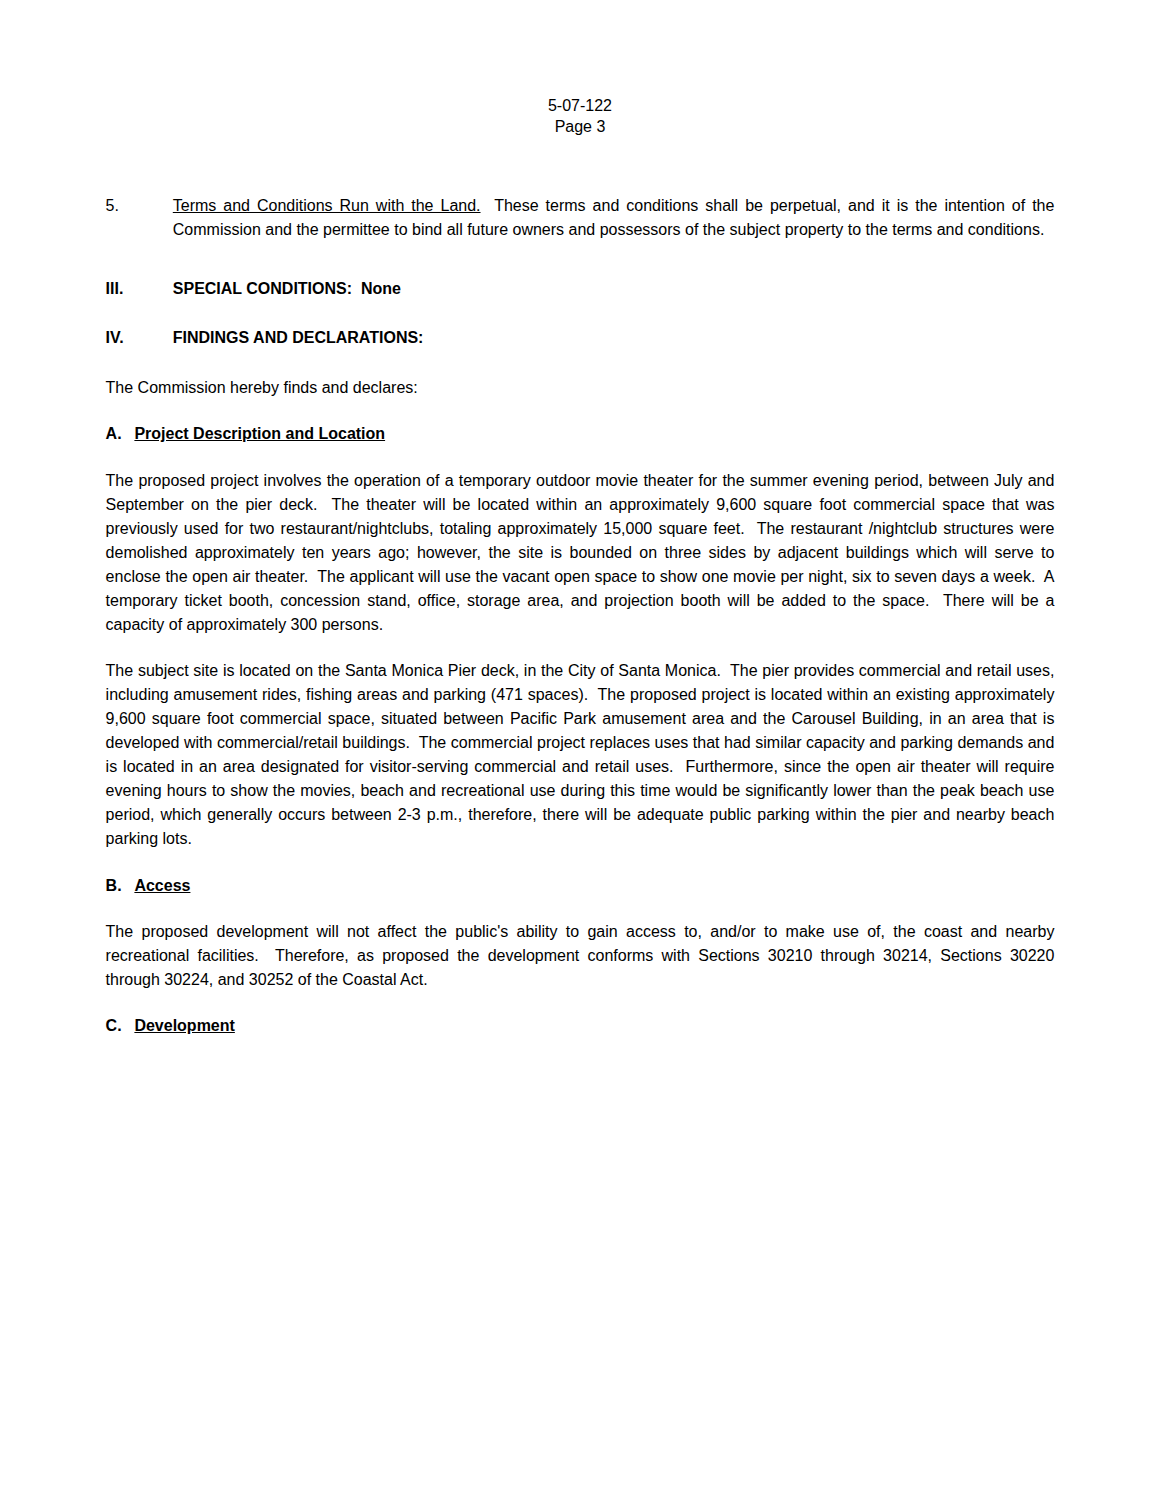5-07-122
Page 3
5. Terms and Conditions Run with the Land. These terms and conditions shall be perpetual, and it is the intention of the Commission and the permittee to bind all future owners and possessors of the subject property to the terms and conditions.
III. SPECIAL CONDITIONS: None
IV. FINDINGS AND DECLARATIONS:
The Commission hereby finds and declares:
A. Project Description and Location
The proposed project involves the operation of a temporary outdoor movie theater for the summer evening period, between July and September on the pier deck. The theater will be located within an approximately 9,600 square foot commercial space that was previously used for two restaurant/nightclubs, totaling approximately 15,000 square feet. The restaurant /nightclub structures were demolished approximately ten years ago; however, the site is bounded on three sides by adjacent buildings which will serve to enclose the open air theater. The applicant will use the vacant open space to show one movie per night, six to seven days a week. A temporary ticket booth, concession stand, office, storage area, and projection booth will be added to the space. There will be a capacity of approximately 300 persons.
The subject site is located on the Santa Monica Pier deck, in the City of Santa Monica. The pier provides commercial and retail uses, including amusement rides, fishing areas and parking (471 spaces). The proposed project is located within an existing approximately 9,600 square foot commercial space, situated between Pacific Park amusement area and the Carousel Building, in an area that is developed with commercial/retail buildings. The commercial project replaces uses that had similar capacity and parking demands and is located in an area designated for visitor-serving commercial and retail uses. Furthermore, since the open air theater will require evening hours to show the movies, beach and recreational use during this time would be significantly lower than the peak beach use period, which generally occurs between 2-3 p.m., therefore, there will be adequate public parking within the pier and nearby beach parking lots.
B. Access
The proposed development will not affect the public's ability to gain access to, and/or to make use of, the coast and nearby recreational facilities. Therefore, as proposed the development conforms with Sections 30210 through 30214, Sections 30220 through 30224, and 30252 of the Coastal Act.
C. Development